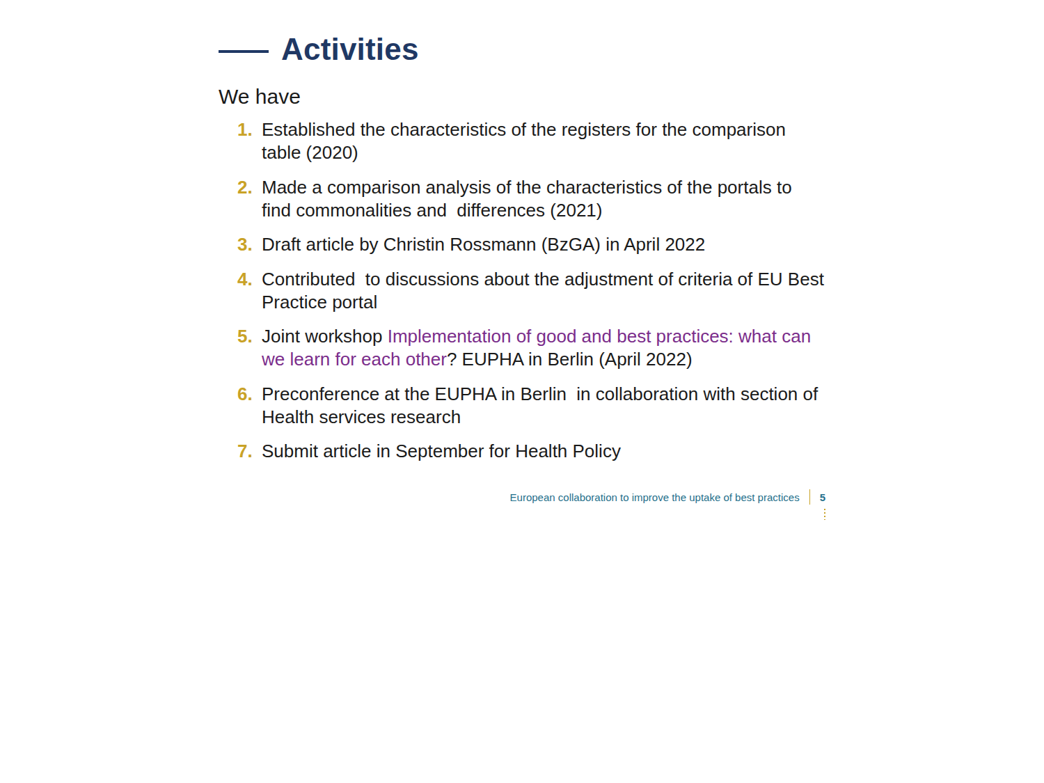Activities
We have
Established the characteristics of the registers for the comparison table (2020)
Made a comparison analysis of the characteristics of the portals to find commonalities and differences (2021)
Draft article by Christin Rossmann (BzGA) in April 2022
Contributed to discussions about the adjustment of criteria of EU Best Practice portal
Joint workshop Implementation of good and best practices: what can we learn for each other? EUPHA in Berlin (April 2022)
Preconference at the EUPHA in Berlin in collaboration with section of Health services research
Submit article in September for Health Policy
European collaboration to improve the uptake of best practices 5